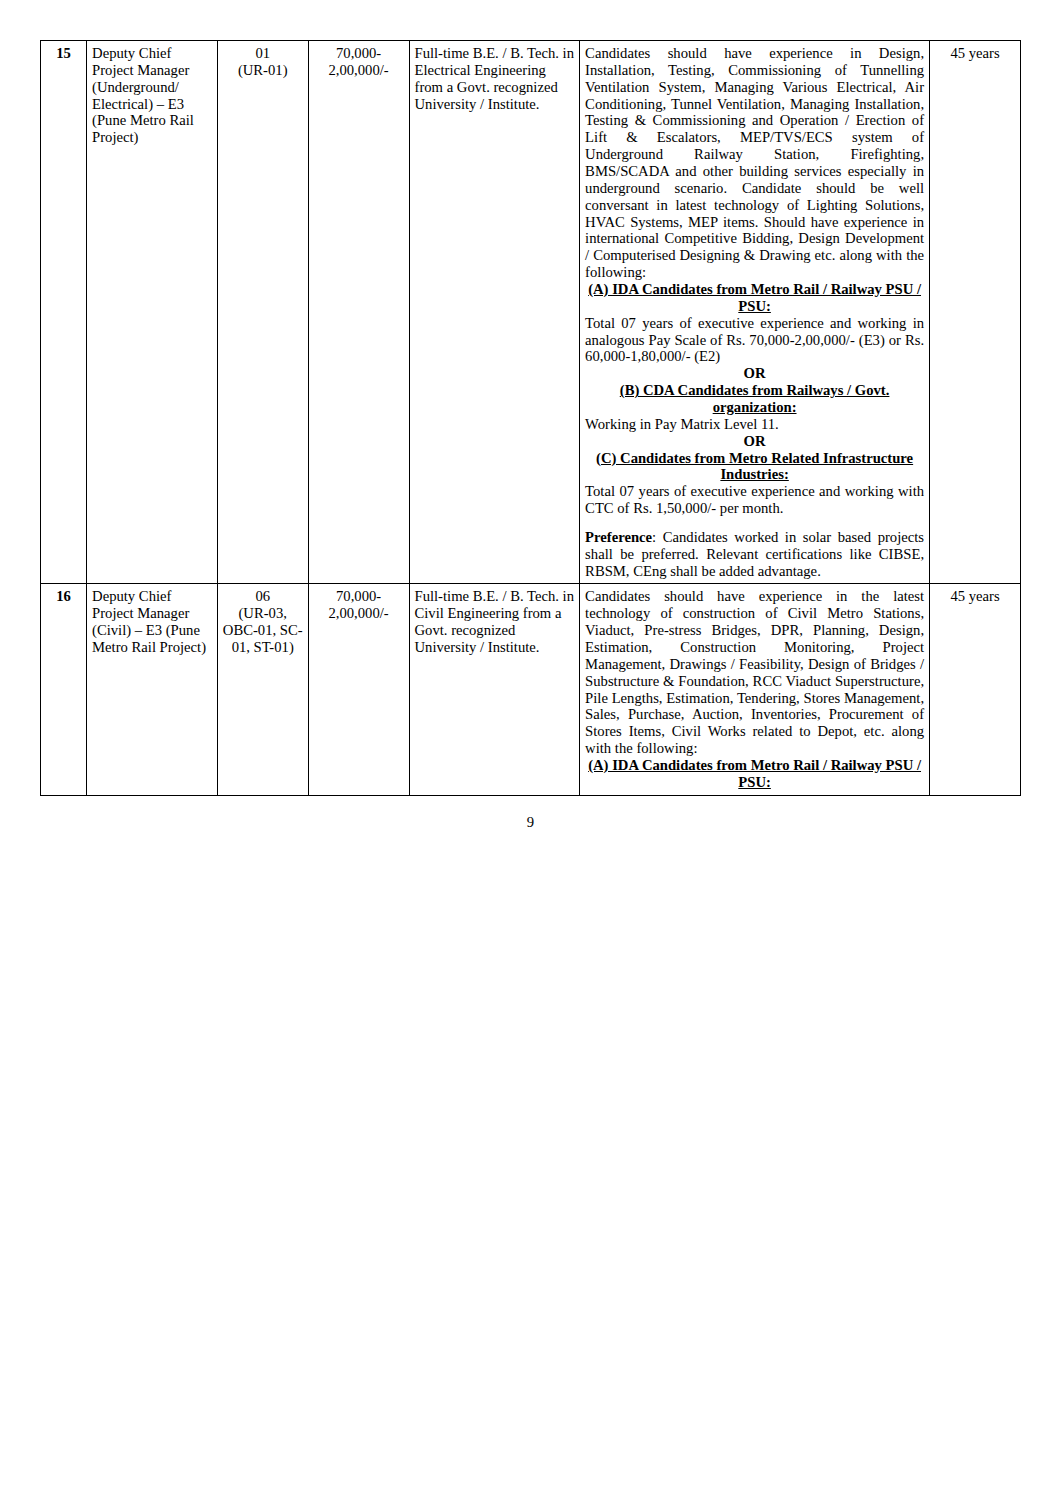| 15 | Deputy Chief Project Manager (Underground/ Electrical) – E3 (Pune Metro Rail Project) | 01 (UR-01) | 70,000-2,00,000/- | Full-time B.E. / B. Tech. in Electrical Engineering from a Govt. recognized University / Institute. | Candidates should have experience in Design, Installation, Testing, Commissioning of Tunnelling Ventilation System, Managing Various Electrical, Air Conditioning, Tunnel Ventilation, Managing Installation, Testing & Commissioning and Operation / Erection of Lift & Escalators, MEP/TVS/ECS system of Underground Railway Station, Firefighting, BMS/SCADA and other building services especially in underground scenario. Candidate should be well conversant in latest technology of Lighting Solutions, HVAC Systems, MEP items. Should have experience in international Competitive Bidding, Design Development / Computerised Designing & Drawing etc. along with the following: (A) IDA Candidates from Metro Rail / Railway PSU / PSU: Total 07 years of executive experience and working in analogous Pay Scale of Rs. 70,000-2,00,000/- (E3) or Rs. 60,000-1,80,000/- (E2) OR (B) CDA Candidates from Railways / Govt. organization: Working in Pay Matrix Level 11. OR (C) Candidates from Metro Related Infrastructure Industries: Total 07 years of executive experience and working with CTC of Rs. 1,50,000/- per month. Preference : Candidates worked in solar based projects shall be preferred. Relevant certifications like CIBSE, RBSM, CEng shall be added advantage. | 45 years |
| 16 | Deputy Chief Project Manager (Civil) – E3 (Pune Metro Rail Project) | 06 (UR-03, OBC-01, SC-01, ST-01) | 70,000-2,00,000/- | Full-time B.E. / B. Tech. in Civil Engineering from a Govt. recognized University / Institute. | Candidates should have experience in the latest technology of construction of Civil Metro Stations, Viaduct, Pre-stress Bridges, DPR, Planning, Design, Estimation, Construction Monitoring, Project Management, Drawings / Feasibility, Design of Bridges / Substructure & Foundation, RCC Viaduct Superstructure, Pile Lengths, Estimation, Tendering, Stores Management, Sales, Purchase, Auction, Inventories, Procurement of Stores Items, Civil Works related to Depot, etc. along with the following: (A) IDA Candidates from Metro Rail / Railway PSU / PSU: | 45 years |
9